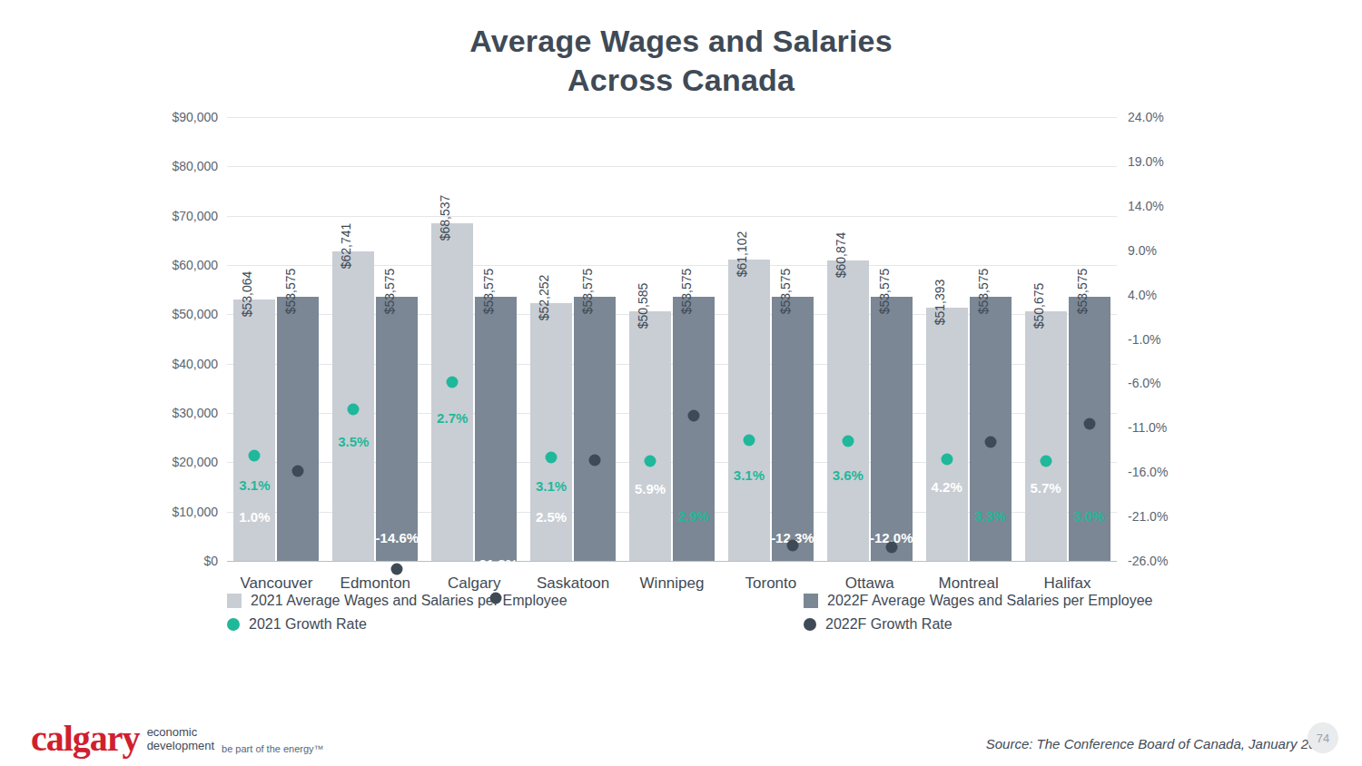Average Wages and Salaries
Across Canada
$90,000
$80,000
$70,000
$60,000
$50,000
$40,000
$30,000
$20,000
$10,000
$0
24.0%
19.0%
14.0%
9.0%
4.0%
-1.0%
-6.0%
-11.0%
-16.0%
-21.0%
-26.0%
$53,064 3.1% 1.0%
$53,575
$62,741 3.5%
$53,575 -14.6%
$68,537 2.7%
$53,575 -21.8%
$52,252 3.1% 2.5%
$53,575
$50,585 5.9%
$53,575 2.9%
$61,102 3.1%
$53,575 -12.3%
$60,874 3.6%
$53,575 -12.0%
$51,393 4.2%
$53,575 3.3%
$50,675 5.7%
$53,575 3.0%
Vancouver Edmonton Calgary Saskatoon Winnipeg Toronto Ottawa Montreal Halifax
2021 Average Wages and Salaries per Employee
2022F Average Wages and Salaries per Employee
2021 Growth Rate
2022F Growth Rate
calgary economic
development be part of the energy™
Source: The Conference Board of Canada, January 2022
74